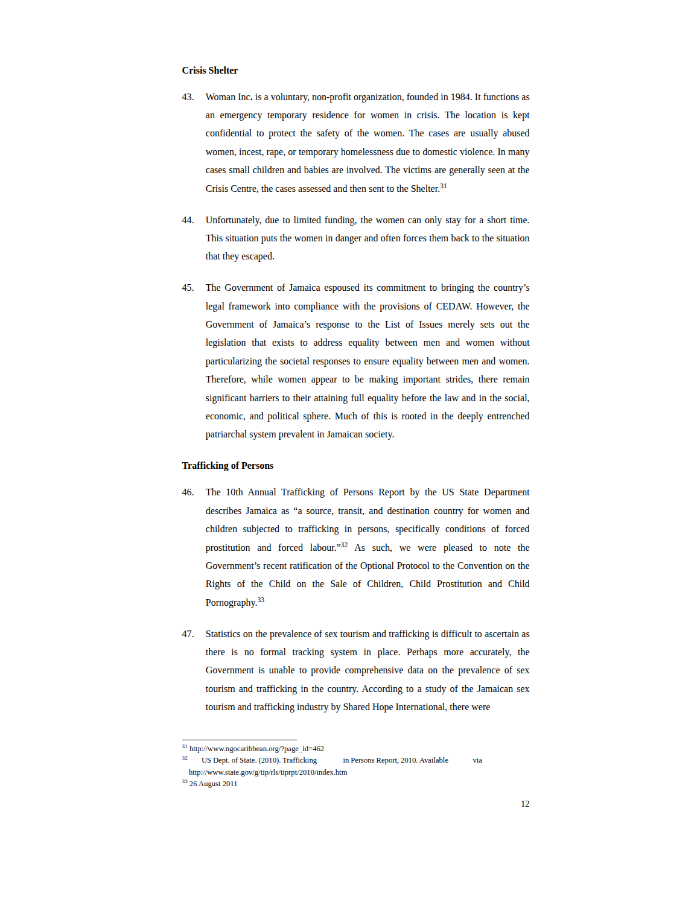Crisis Shelter
43. Woman Inc. is a voluntary, non-profit organization, founded in 1984. It functions as an emergency temporary residence for women in crisis. The location is kept confidential to protect the safety of the women. The cases are usually abused women, incest, rape, or temporary homelessness due to domestic violence. In many cases small children and babies are involved. The victims are generally seen at the Crisis Centre, the cases assessed and then sent to the Shelter.31
44. Unfortunately, due to limited funding, the women can only stay for a short time. This situation puts the women in danger and often forces them back to the situation that they escaped.
45. The Government of Jamaica espoused its commitment to bringing the country’s legal framework into compliance with the provisions of CEDAW. However, the Government of Jamaica’s response to the List of Issues merely sets out the legislation that exists to address equality between men and women without particularizing the societal responses to ensure equality between men and women. Therefore, while women appear to be making important strides, there remain significant barriers to their attaining full equality before the law and in the social, economic, and political sphere. Much of this is rooted in the deeply entrenched patriarchal system prevalent in Jamaican society.
Trafficking of Persons
46. The 10th Annual Trafficking of Persons Report by the US State Department describes Jamaica as “a source, transit, and destination country for women and children subjected to trafficking in persons, specifically conditions of forced prostitution and forced labour.”32 As such, we were pleased to note the Government’s recent ratification of the Optional Protocol to the Convention on the Rights of the Child on the Sale of Children, Child Prostitution and Child Pornography.33
47. Statistics on the prevalence of sex tourism and trafficking is difficult to ascertain as there is no formal tracking system in place. Perhaps more accurately, the Government is unable to provide comprehensive data on the prevalence of sex tourism and trafficking in the country. According to a study of the Jamaican sex tourism and trafficking industry by Shared Hope International, there were
31 http://www.ngocaribbean.org/?page_id=462
32 US Dept. of State. (2010). Trafficking in Persons Report, 2010. Available via
http://www.state.gov/g/tip/rls/tiprpt/2010/index.htm
33 26 August 2011
12